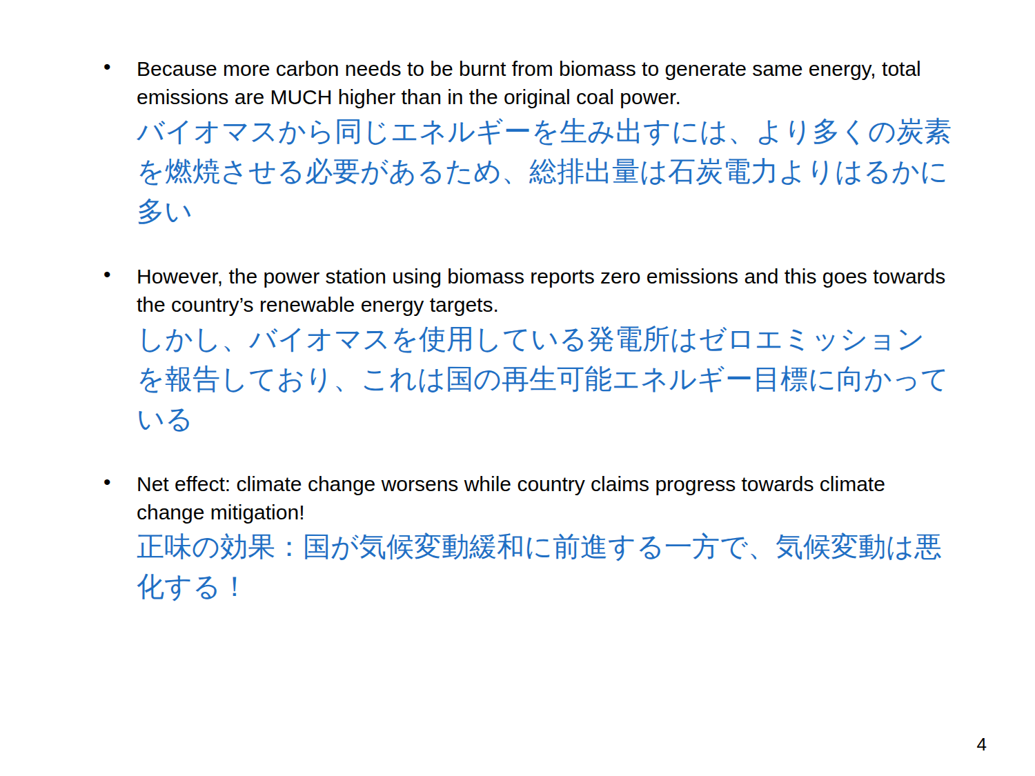Because more carbon needs to be burnt from biomass to generate same energy, total emissions are MUCH higher than in the original coal power.
バイオマスから同じエネルギーを生み出すには、より多くの炭素を燃焼させる必要があるため、総排出量は石炭電力よりはるかに多い
However, the power station using biomass reports zero emissions and this goes towards the country’s renewable energy targets.
しかし、バイオマスを使用している発電所はゼロエミッションを報告しており、これは国の再生可能エネルギー目標に向かっている
Net effect: climate change worsens while country claims progress towards climate change mitigation!
正味の効果：国が気候変動緩和に前進する一方で、気候変動は悪化する！
4